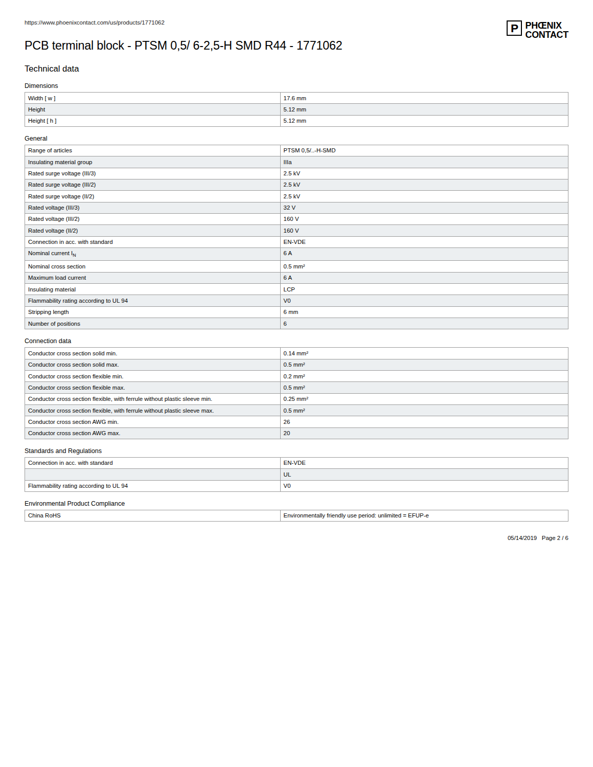P
PHŒNIX
CONTACT
https://www.phoenixcontact.com/us/products/1771062
PCB terminal block - PTSM 0,5/ 6-2,5-H SMD R44 - 1771062
Technical data
Dimensions
| Width [ w ] | 17.6 mm |
| Height | 5.12 mm |
| Height [ h ] | 5.12 mm |
General
| Range of articles | PTSM 0,5/..-H-SMD |
| Insulating material group | IIIa |
| Rated surge voltage (III/3) | 2.5 kV |
| Rated surge voltage (III/2) | 2.5 kV |
| Rated surge voltage (II/2) | 2.5 kV |
| Rated voltage (III/3) | 32 V |
| Rated voltage (III/2) | 160 V |
| Rated voltage (II/2) | 160 V |
| Connection in acc. with standard | EN-VDE |
| Nominal current I N | 6 A |
| Nominal cross section | 0.5 mm² |
| Maximum load current | 6 A |
| Insulating material | LCP |
| Flammability rating according to UL 94 | V0 |
| Stripping length | 6 mm |
| Number of positions | 6 |
Connection data
| Conductor cross section solid min. | 0.14 mm² |
| Conductor cross section solid max. | 0.5 mm² |
| Conductor cross section flexible min. | 0.2 mm² |
| Conductor cross section flexible max. | 0.5 mm² |
| Conductor cross section flexible, with ferrule without plastic sleeve min. | 0.25 mm² |
| Conductor cross section flexible, with ferrule without plastic sleeve max. | 0.5 mm² |
| Conductor cross section AWG min. | 26 |
| Conductor cross section AWG max. | 20 |
Standards and Regulations
| Connection in acc. with standard | EN-VDE |
| | UL |
| Flammability rating according to UL 94 | V0 |
Environmental Product Compliance
| China RoHS | Environmentally friendly use period: unlimited = EFUP-e |
05/14/2019 Page 2 / 6